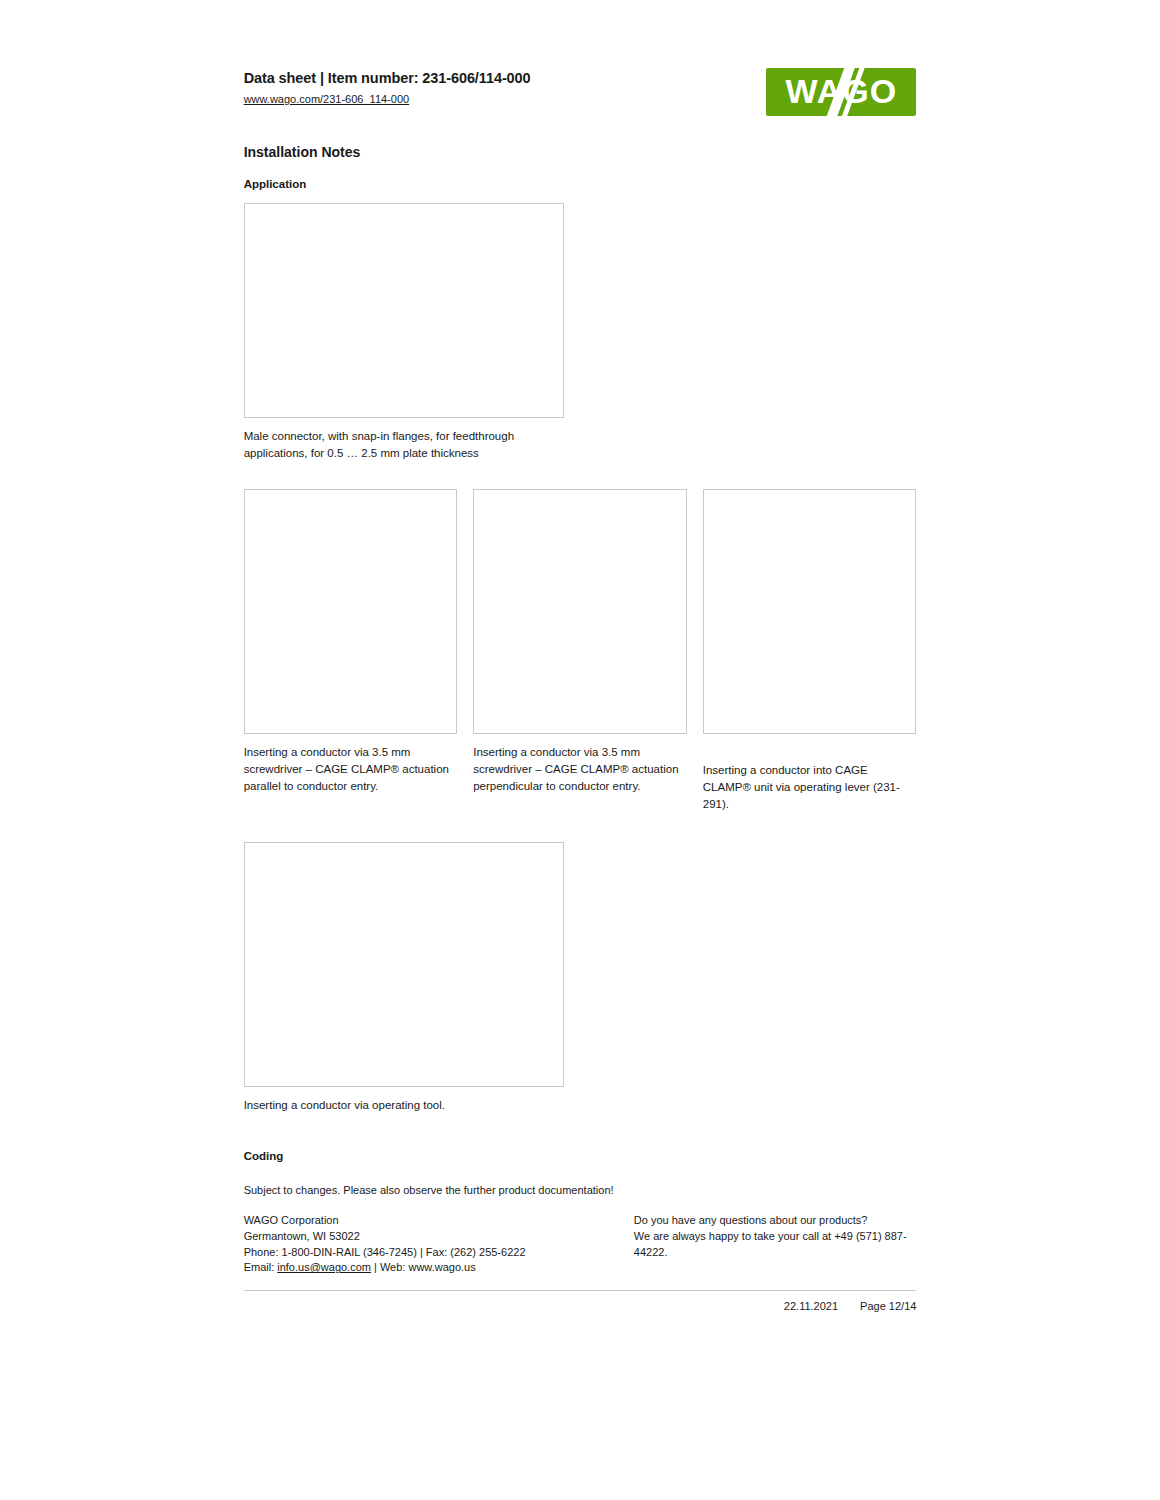Data sheet | Item number: 231-606/114-000
www.wago.com/231-606_114-000
WAGO
Installation Notes
Application
Male connector, with snap-in flanges, for feedthrough applications, for 0.5 … 2.5 mm plate thickness
Inserting a conductor via 3.5 mm screwdriver – CAGE CLAMP® actuation parallel to conductor entry.
Inserting a conductor via 3.5 mm screwdriver – CAGE CLAMP® actuation perpendicular to conductor entry.
Inserting a conductor into CAGE CLAMP® unit via operating lever (231-291).
Inserting a conductor via operating tool.
Coding
Subject to changes. Please also observe the further product documentation!
WAGO Corporation
Germantown, WI 53022
Phone: 1-800-DIN-RAIL (346-7245) | Fax: (262) 255-6222
Email: info.us@wago.com | Web: www.wago.us
Do you have any questions about our products?
We are always happy to take your call at +49 (571) 887-44222.
22.11.2021 Page 12/14